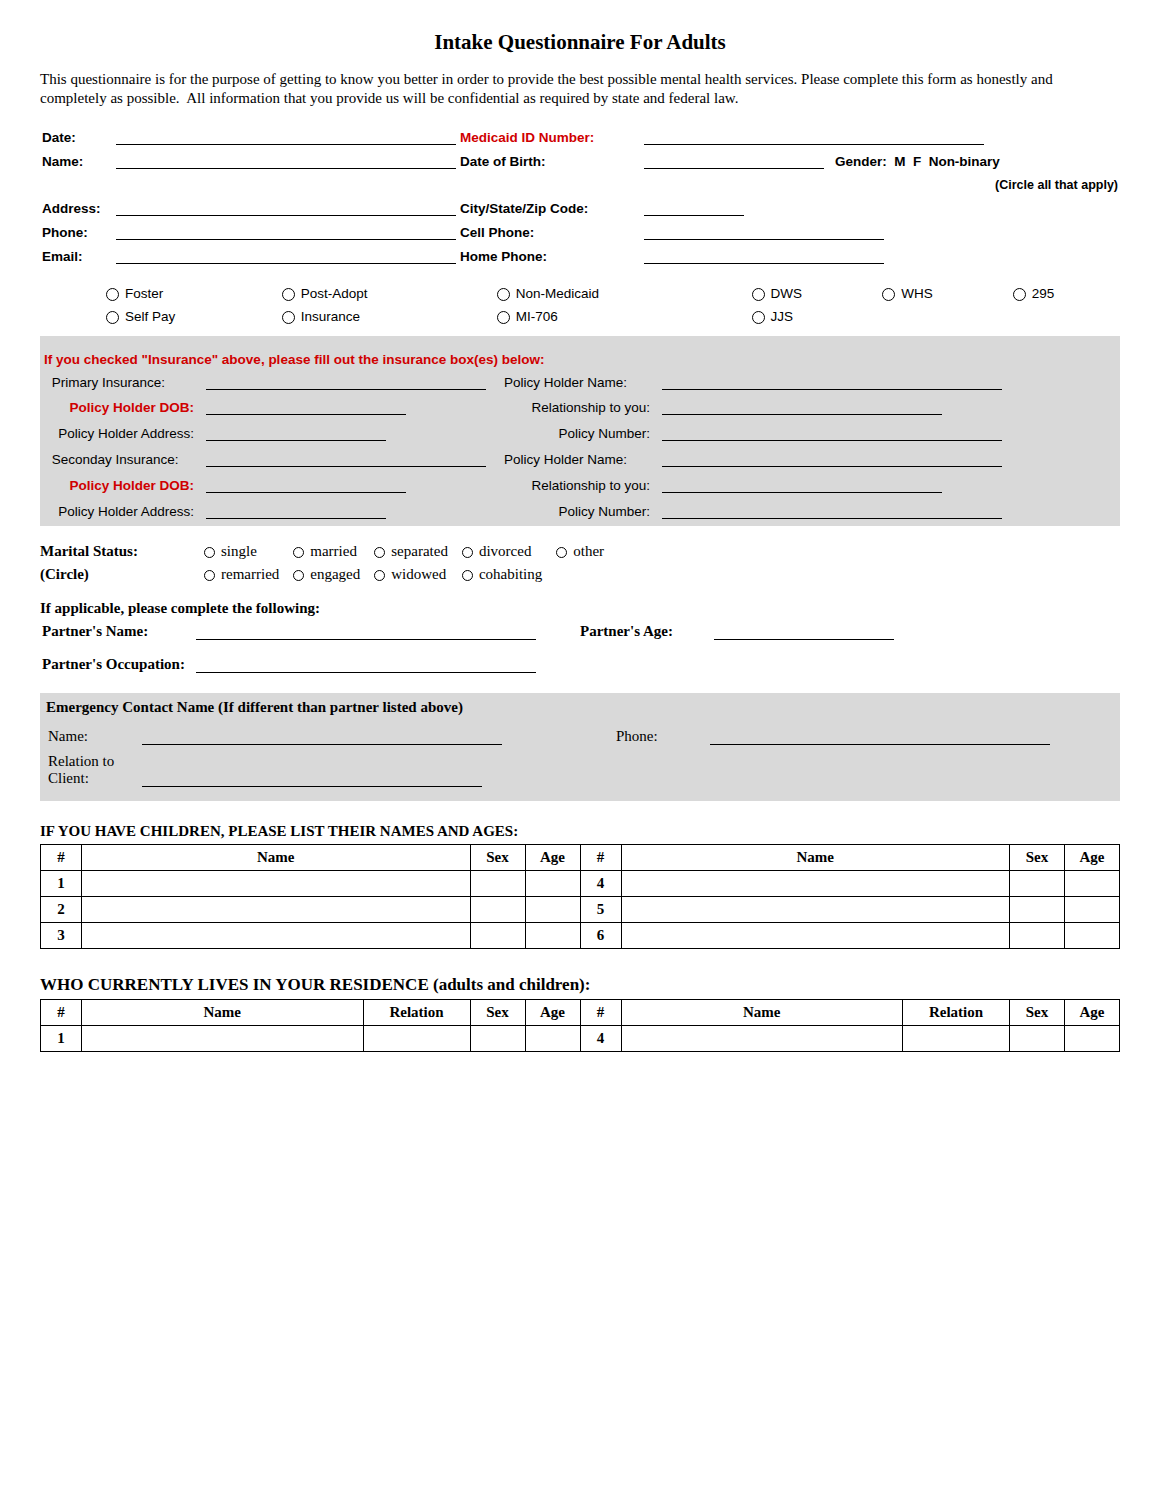Intake Questionnaire For Adults
This questionnaire is for the purpose of getting to know you better in order to provide the best possible mental health services. Please complete this form as honestly and completely as possible. All information that you provide us will be confidential as required by state and federal law.
| Date: | | Medicaid ID Number: | |
| Name: | | Date of Birth: | Gender: M F Non-binary |
| | | | (Circle all that apply) |
| Address: | | City/State/Zip Code: | |
| Phone: | | Cell Phone: | |
| Email: | | Home Phone: | |
| | Foster | Post-Adopt | Non-Medicaid | DWS | WHS | 295 |
| | Self Pay | Insurance | MI-706 | JJS | | |
If you checked "Insurance" above, please fill out the insurance box(es) below:
| Primary Insurance: | | Policy Holder Name: | |
| Policy Holder DOB: | | Relationship to you: | |
| Policy Holder Address: | | Policy Number: | |
| Seconday Insurance: | | Policy Holder Name: | |
| Policy Holder DOB: | | Relationship to you: | |
| Policy Holder Address: | | Policy Number: | |
| Marital Status: | single | married | separated | divorced | other |
| (Circle) | remarried | engaged | widowed | cohabiting | |
If applicable, please complete the following:
| Partner's Name: | | Partner's Age: | |
| Partner's Occupation: | | | |
Emergency Contact Name (If different than partner listed above)
| Name: | | Phone: | |
| Relation to Client: | |
IF YOU HAVE CHILDREN, PLEASE LIST THEIR NAMES AND AGES:
| # | Name | Sex | Age | # | Name | Sex | Age |
| --- | --- | --- | --- | --- | --- | --- | --- |
| 1 | | | | 4 | | | |
| 2 | | | | 5 | | | |
| 3 | | | | 6 | | | |
WHO CURRENTLY LIVES IN YOUR RESIDENCE (adults and children):
| # | Name | Relation | Sex | Age | # | Name | Relation | Sex | Age |
| --- | --- | --- | --- | --- | --- | --- | --- | --- | --- |
| 1 | | | | | 4 | | | | |